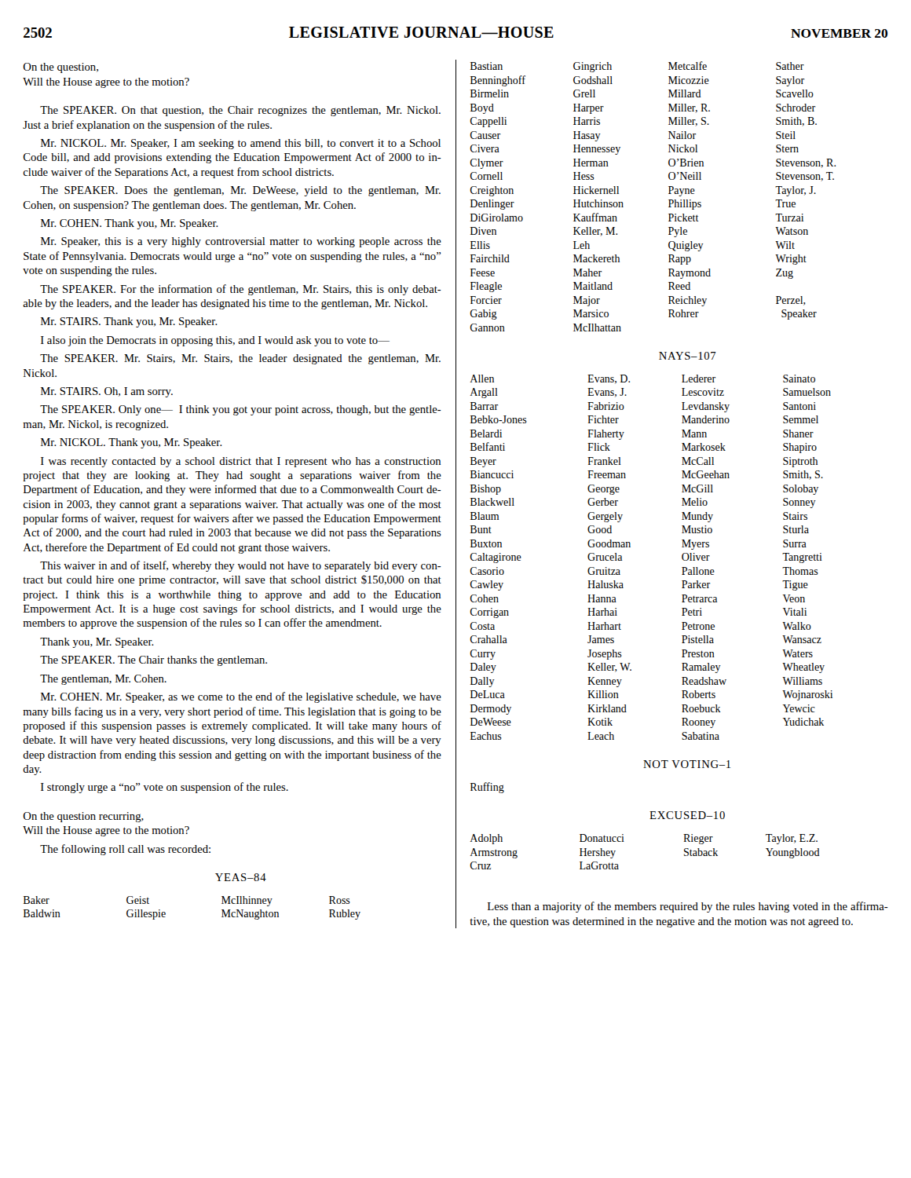2502 LEGISLATIVE JOURNAL—HOUSE NOVEMBER 20
On the question,
Will the House agree to the motion?
The SPEAKER. On that question, the Chair recognizes the gentleman, Mr. Nickol. Just a brief explanation on the suspension of the rules.
Mr. NICKOL. Mr. Speaker, I am seeking to amend this bill, to convert it to a School Code bill, and add provisions extending the Education Empowerment Act of 2000 to include waiver of the Separations Act, a request from school districts.
The SPEAKER. Does the gentleman, Mr. DeWeese, yield to the gentleman, Mr. Cohen, on suspension? The gentleman does. The gentleman, Mr. Cohen.
Mr. COHEN. Thank you, Mr. Speaker.
Mr. Speaker, this is a very highly controversial matter to working people across the State of Pennsylvania. Democrats would urge a “no” vote on suspending the rules, a “no” vote on suspending the rules.
The SPEAKER. For the information of the gentleman, Mr. Stairs, this is only debatable by the leaders, and the leader has designated his time to the gentleman, Mr. Nickol.
Mr. STAIRS. Thank you, Mr. Speaker.
I also join the Democrats in opposing this, and I would ask you to vote to—
The SPEAKER. Mr. Stairs, Mr. Stairs, the leader designated the gentleman, Mr. Nickol.
Mr. STAIRS. Oh, I am sorry.
The SPEAKER. Only one— I think you got your point across, though, but the gentleman, Mr. Nickol, is recognized.
Mr. NICKOL. Thank you, Mr. Speaker.
I was recently contacted by a school district that I represent who has a construction project that they are looking at. They had sought a separations waiver from the Department of Education, and they were informed that due to a Commonwealth Court decision in 2003, they cannot grant a separations waiver. That actually was one of the most popular forms of waiver, request for waivers after we passed the Education Empowerment Act of 2000, and the court had ruled in 2003 that because we did not pass the Separations Act, therefore the Department of Ed could not grant those waivers.
This waiver in and of itself, whereby they would not have to separately bid every contract but could hire one prime contractor, will save that school district $150,000 on that project. I think this is a worthwhile thing to approve and add to the Education Empowerment Act. It is a huge cost savings for school districts, and I would urge the members to approve the suspension of the rules so I can offer the amendment.
Thank you, Mr. Speaker.
The SPEAKER. The Chair thanks the gentleman.
The gentleman, Mr. Cohen.
Mr. COHEN. Mr. Speaker, as we come to the end of the legislative schedule, we have many bills facing us in a very, very short period of time. This legislation that is going to be proposed if this suspension passes is extremely complicated. It will take many hours of debate. It will have very heated discussions, very long discussions, and this will be a very deep distraction from ending this session and getting on with the important business of the day.
I strongly urge a “no” vote on suspension of the rules.
On the question recurring,
Will the House agree to the motion?
The following roll call was recorded:
YEAS–84
| Baker | Geist | McIlhinney | Ross |
| Baldwin | Gillespie | McNaughton | Rubley |
| Bastian | Gingrich | Metcalfe | Sather |
| Benninghoff | Godshall | Micozzie | Saylor |
| Birmelin | Grell | Millard | Scavello |
| Boyd | Harper | Miller, R. | Schroder |
| Cappelli | Harris | Miller, S. | Smith, B. |
| Causer | Hasay | Nailor | Steil |
| Civera | Hennessey | Nickol | Stern |
| Clymer | Herman | O’Brien | Stevenson, R. |
| Cornell | Hess | O’Neill | Stevenson, T. |
| Creighton | Hickernell | Payne | Taylor, J. |
| Denlinger | Hutchinson | Phillips | True |
| DiGirolamo | Kauffman | Pickett | Turzai |
| Diven | Keller, M. | Pyle | Watson |
| Ellis | Leh | Quigley | Wilt |
| Fairchild | Mackereth | Rapp | Wright |
| Feese | Maher | Raymond | Zug |
| Fleagle | Maitland | Reed | |
| Forcier | Major | Reichley | Perzel, |
| Gabig | Marsico | Rohrer | Speaker |
| Gannon | McIlhattan | | |
NAYS–107
| Allen | Evans, D. | Lederer | Sainato |
| Argall | Evans, J. | Lescovitz | Samuelson |
| Barrar | Fabrizio | Levdansky | Santoni |
| Bebko-Jones | Fichter | Manderino | Semmel |
| Belardi | Flaherty | Mann | Shaner |
| Belfanti | Flick | Markosek | Shapiro |
| Beyer | Frankel | McCall | Siptroth |
| Biancucci | Freeman | McGeehan | Smith, S. |
| Bishop | George | McGill | Solobay |
| Blackwell | Gerber | Melio | Sonney |
| Blaum | Gergely | Mundy | Stairs |
| Bunt | Good | Mustio | Sturla |
| Buxton | Goodman | Myers | Surra |
| Caltagirone | Grucela | Oliver | Tangretti |
| Casorio | Gruitza | Pallone | Thomas |
| Cawley | Haluska | Parker | Tigue |
| Cohen | Hanna | Petrarca | Veon |
| Corrigan | Harhai | Petri | Vitali |
| Costa | Harhart | Petrone | Walko |
| Crahalla | James | Pistella | Wansacz |
| Curry | Josephs | Preston | Waters |
| Daley | Keller, W. | Ramaley | Wheatley |
| Dally | Kenney | Readshaw | Williams |
| DeLuca | Killion | Roberts | Wojnaroski |
| Dermody | Kirkland | Roebuck | Yewcic |
| DeWeese | Kotik | Rooney | Yudichak |
| Eachus | Leach | Sabatina | |
NOT VOTING–1
| Ruffing | | | |
EXCUSED–10
| Adolph | Donatucci | Rieger | Taylor, E.Z. |
| Armstrong | Hershey | Staback | Youngblood |
| Cruz | LaGrotta | | |
Less than a majority of the members required by the rules having voted in the affirmative, the question was determined in the negative and the motion was not agreed to.